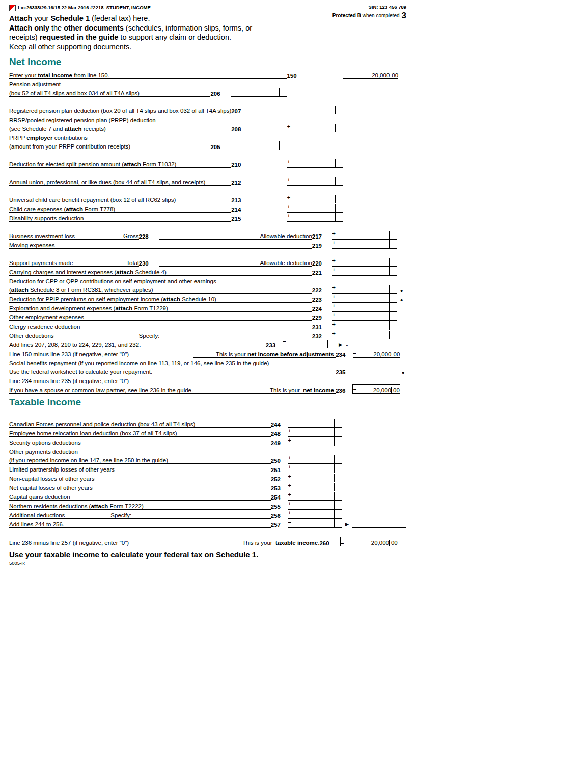Lic:26338/29.16/15 22 Mar 2016 #2218 STUDENT, INCOME
SIN: 123 456 789
Protected B when completed 3
Attach your Schedule 1 (federal tax) here.
Attach only the other documents (schedules, information slips, forms, or
receipts) requested in the guide to support any claim or deduction.
Keep all other supporting documents.
Net income
| Enter your total income from line 150. | 150 | 20,000 00 | |
| Pension adjustment |
| (box 52 of all T4 slips and box 034 of all T4A slips) | 206 | | |
| Registered pension plan deduction (box 20 of all T4 slips and box 032 of all T4A slips) | 207 | | |
| RRSP/pooled registered pension plan (PRPP) deduction |
| (see Schedule 7 and attach receipts) | 208 | + | |
| PRPP employer contributions |
| (amount from your PRPP contribution receipts) | 205 | | |
| Deduction for elected split-pension amount ( attach Form T1032) | 210 | + | |
| Annual union, professional, or like dues (box 44 of all T4 slips, and receipts) | 212 | + | |
| Universal child care benefit repayment (box 12 of all RC62 slips) | 213 | + | |
| Child care expenses ( attach Form T778) | 214 | + | |
| Disability supports deduction | 215 | + | |
| Business investment loss | Gross | 228 | | Allowable deduction | 217 | + | |
| Moving expenses | 219 | + | |
| Support payments made | Total | 230 | | Allowable deduction | 220 | + | |
| Carrying charges and interest expenses ( attach Schedule 4) | 221 | + | |
| Deduction for CPP or QPP contributions on self-employment and other earnings |
| ( attach Schedule 8 or Form RC381, whichever applies) | 222 | + | • |
| Deduction for PPIP premiums on self-employment income ( attach Schedule 10) | 223 | + | • |
| Exploration and development expenses ( attach Form T1229) | 224 | + | |
| Other employment expenses | 229 | + | |
| Clergy residence deduction | 231 | + | |
| Other deductions | Specify: | 232 | + | |
| Add lines 207, 208, 210 to 224, 229, 231, and 232. | 233 | = | ► | - | |
| Line 150 minus line 233 (if negative, enter "0") | | |
| | This is your net income before adjustments . | 234 | = 20,000 00 | |
| Social benefits repayment (if you reported income on line 113, 119, or 146, see line 235 in the guide) | |
| Use the federal worksheet to calculate your repayment. | 235 | - | • |
| Line 234 minus line 235 (if negative, enter "0") |
| If you have a spouse or common-law partner, see line 236 in the guide. | This is your net income . | 236 | = 20,000 00 | |
Taxable income
| Canadian Forces personnel and police deduction (box 43 of all T4 slips) | 244 | | | |
| Employee home relocation loan deduction (box 37 of all T4 slips) | 248 | + | | |
| Security options deductions | 249 | + | | |
| Other payments deduction |
| (if you reported income on line 147, see line 250 in the guide) | 250 | + | | |
| Limited partnership losses of other years | 251 | + | | |
| Non-capital losses of other years | 252 | + | | |
| Net capital losses of other years | 253 | + | | |
| Capital gains deduction | 254 | + | | |
| Northern residents deductions ( attach Form T2222) | 255 | + | | |
| Additional deductions Specify: | 256 | + | | |
| Add lines 244 to 256. | 257 | = | ► | - |
| Line 236 minus line 257 (if negative, enter "0") | This is your taxable income . | 260 | = 20,000 00 | |
Use your taxable income to calculate your federal tax on Schedule 1.
5005-R